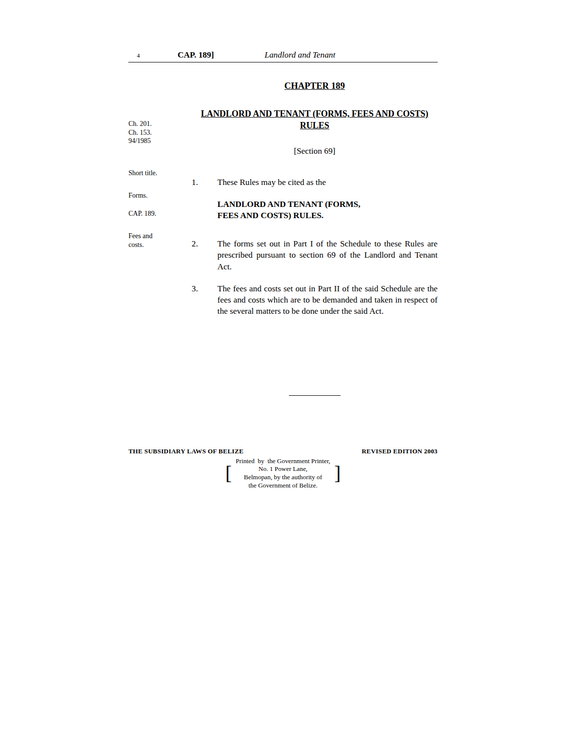4
CAP. 189]
Landlord and Tenant
Ch. 201.
Ch. 153.
94/1985
Short title.
Forms.
CAP. 189.
Fees and
costs.
CHAPTER 189
LANDLORD AND TENANT (FORMS, FEES AND COSTS)
RULES
[Section 69]
1.
These Rules may be cited as the
LANDLORD AND TENANT (FORMS,
FEES AND COSTS) RULES.
2.
The forms set out in Part I of the Schedule to these Rules are prescribed pursuant to section 69 of the Landlord and Tenant Act.
3.
The fees and costs set out in Part II of the said Schedule are the fees and costs which are to be demanded and taken in respect of the several matters to be done under the said Act.
THE SUBSIDIARY LAWS OF BELIZE REVISED EDITION 2003
[
Printed by the Government Printer,
No. 1 Power Lane,
Belmopan, by the authority of
the Government of Belize.
]